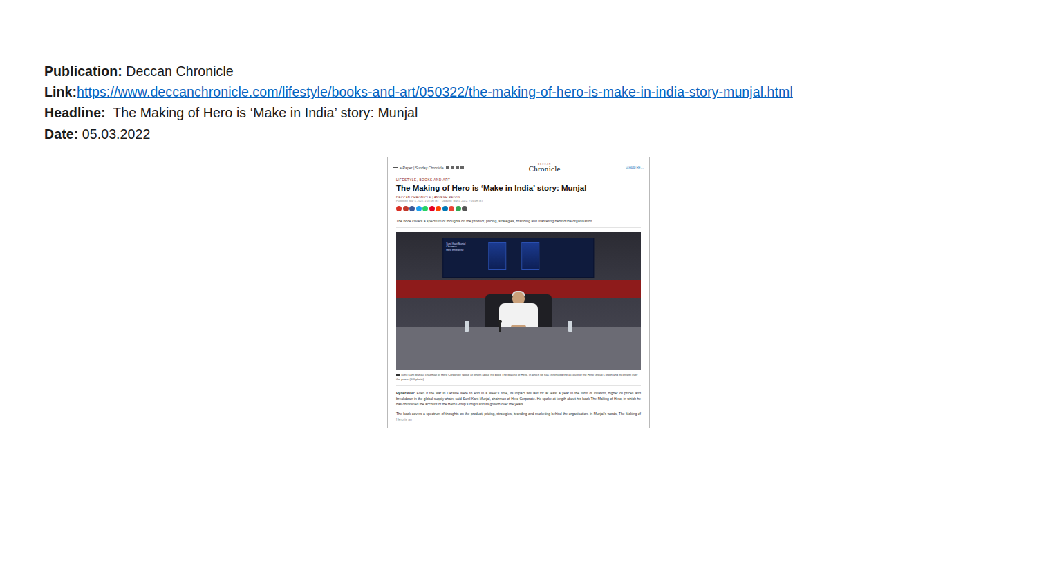Publication: Deccan Chronicle
Link: https://www.deccanchronicle.com/lifestyle/books-and-art/050322/the-making-of-hero-is-make-in-india-story-munjal.html
Headline: The Making of Hero is ‘Make in India’ story: Munjal
Date: 05.03.2022
e-Paper | Sunday Chronicle
DECCAN Chronicle
☑ Auto Re…
Lifestyle, Books and Art
The Making of Hero is ‘Make in India’ story: Munjal
DECCAN CHRONICLE | ANVESH REDDY
Published Mar 5, 2022, 1:08 am IST Updated Mar 5, 2022, 7:16 am IST
The book covers a spectrum of thoughts on the product, pricing, strategies, branding and marketing behind the organisation
Sunil Kant Munjal
Chairman
Hero Enterprise
Sunil Kant Munjal, chairman of Hero Corporate spoke at length about his book The Making of Hero, in which he has chronicled the account of the Hero Group’s origin and its growth over the years. (DC photo)
Hyderabad: Even if the war in Ukraine were to end in a week’s time, its impact will last for at least a year in the form of inflation, higher oil prices and breakdown in the global supply chain, said Sunil Kant Munjal, chairman of Hero Corporate. He spoke at length about his book The Making of Hero, in which he has chronicled the account of the Hero Group’s origin and its growth over the years.
The book covers a spectrum of thoughts on the product, pricing, strategies, branding and marketing behind the organisation. In Munjal’s words, The Making of Hero is an